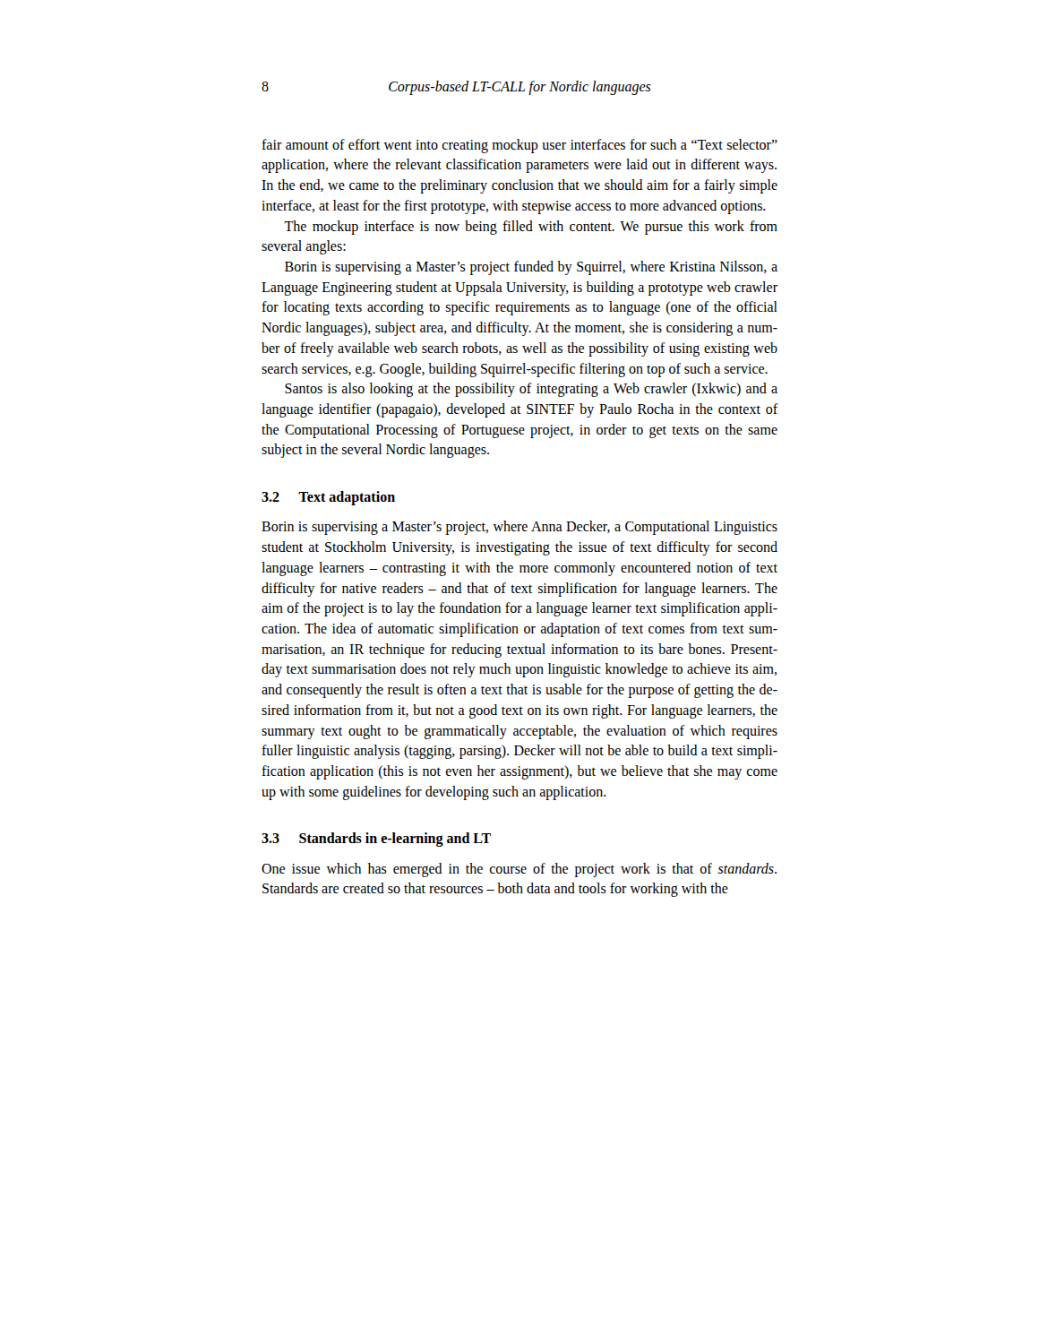8
Corpus-based LT-CALL for Nordic languages
fair amount of effort went into creating mockup user interfaces for such a “Text selector” application, where the relevant classification parameters were laid out in different ways. In the end, we came to the preliminary conclusion that we should aim for a fairly simple interface, at least for the first prototype, with stepwise access to more advanced options.
The mockup interface is now being filled with content. We pursue this work from several angles:
Borin is supervising a Master’s project funded by Squirrel, where Kristina Nilsson, a Language Engineering student at Uppsala University, is building a prototype web crawler for locating texts according to specific requirements as to language (one of the official Nordic languages), subject area, and difficulty. At the moment, she is considering a number of freely available web search robots, as well as the possibility of using existing web search services, e.g. Google, building Squirrel-specific filtering on top of such a service.
Santos is also looking at the possibility of integrating a Web crawler (Ixkwic) and a language identifier (papagaio), developed at SINTEF by Paulo Rocha in the context of the Computational Processing of Portuguese project, in order to get texts on the same subject in the several Nordic languages.
3.2 Text adaptation
Borin is supervising a Master’s project, where Anna Decker, a Computational Linguistics student at Stockholm University, is investigating the issue of text difficulty for second language learners – contrasting it with the more commonly encountered notion of text difficulty for native readers – and that of text simplification for language learners. The aim of the project is to lay the foundation for a language learner text simplification application. The idea of automatic simplification or adaptation of text comes from text summarisation, an IR technique for reducing textual information to its bare bones. Present-day text summarisation does not rely much upon linguistic knowledge to achieve its aim, and consequently the result is often a text that is usable for the purpose of getting the desired information from it, but not a good text on its own right. For language learners, the summary text ought to be grammatically acceptable, the evaluation of which requires fuller linguistic analysis (tagging, parsing). Decker will not be able to build a text simplification application (this is not even her assignment), but we believe that she may come up with some guidelines for developing such an application.
3.3 Standards in e-learning and LT
One issue which has emerged in the course of the project work is that of standards. Standards are created so that resources – both data and tools for working with the